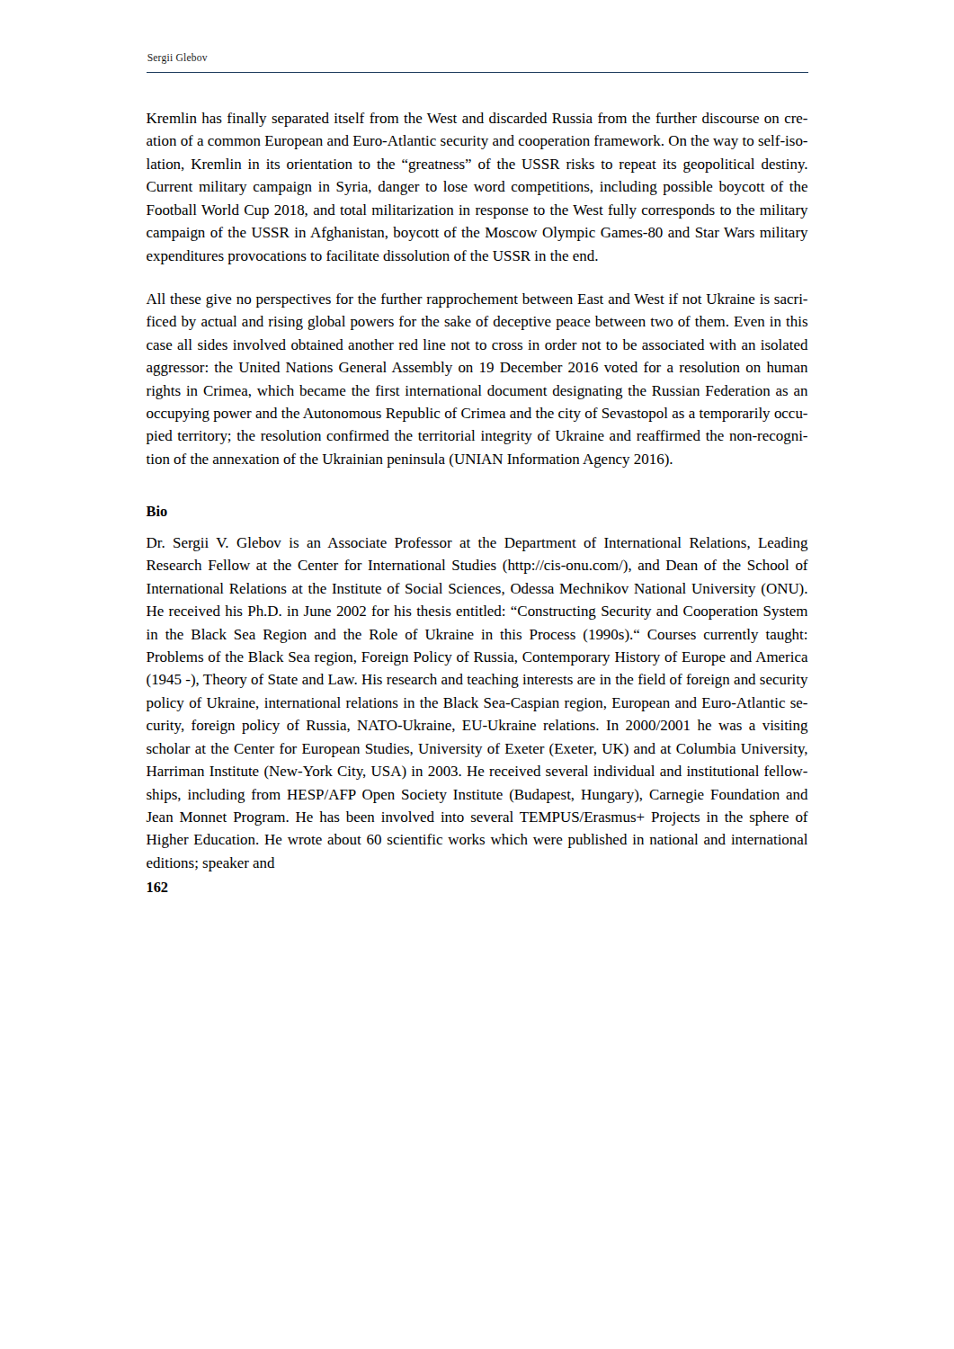Sergii Glebov
Kremlin has finally separated itself from the West and discarded Russia from the further discourse on creation of a common European and Euro-Atlantic security and cooperation framework. On the way to self-isolation, Kremlin in its orientation to the “greatness” of the USSR risks to repeat its geopolitical destiny. Current military campaign in Syria, danger to lose word competitions, including possible boycott of the Football World Cup 2018, and total militarization in response to the West fully corresponds to the military campaign of the USSR in Afghanistan, boycott of the Moscow Olympic Games-80 and Star Wars military expenditures provocations to facilitate dissolution of the USSR in the end.
All these give no perspectives for the further rapprochement between East and West if not Ukraine is sacrificed by actual and rising global powers for the sake of deceptive peace between two of them. Even in this case all sides involved obtained another red line not to cross in order not to be associated with an isolated aggressor: the United Nations General Assembly on 19 December 2016 voted for a resolution on human rights in Crimea, which became the first international document designating the Russian Federation as an occupying power and the Autonomous Republic of Crimea and the city of Sevastopol as a temporarily occupied territory; the resolution confirmed the territorial integrity of Ukraine and reaffirmed the non-recognition of the annexation of the Ukrainian peninsula (UNIAN Information Agency 2016).
Bio
Dr. Sergii V. Glebov is an Associate Professor at the Department of International Relations, Leading Research Fellow at the Center for International Studies (http://cis-onu.com/), and Dean of the School of International Relations at the Institute of Social Sciences, Odessa Mechnikov National University (ONU). He received his Ph.D. in June 2002 for his thesis entitled: “Constructing Security and Cooperation System in the Black Sea Region and the Role of Ukraine in this Process (1990s).“ Courses currently taught: Problems of the Black Sea region, Foreign Policy of Russia, Contemporary History of Europe and America (1945 -), Theory of State and Law. His research and teaching interests are in the field of foreign and security policy of Ukraine, international relations in the Black Sea-Caspian region, European and Euro-Atlantic security, foreign policy of Russia, NATO-Ukraine, EU-Ukraine relations. In 2000/2001 he was a visiting scholar at the Center for European Studies, University of Exeter (Exeter, UK) and at Columbia University, Harriman Institute (New-York City, USA) in 2003. He received several individual and institutional fellowships, including from HESP/AFP Open Society Institute (Budapest, Hungary), Carnegie Foundation and Jean Monnet Program. He has been involved into several TEMPUS/Erasmus+ Projects in the sphere of Higher Education. He wrote about 60 scientific works which were published in national and international editions; speaker and
162